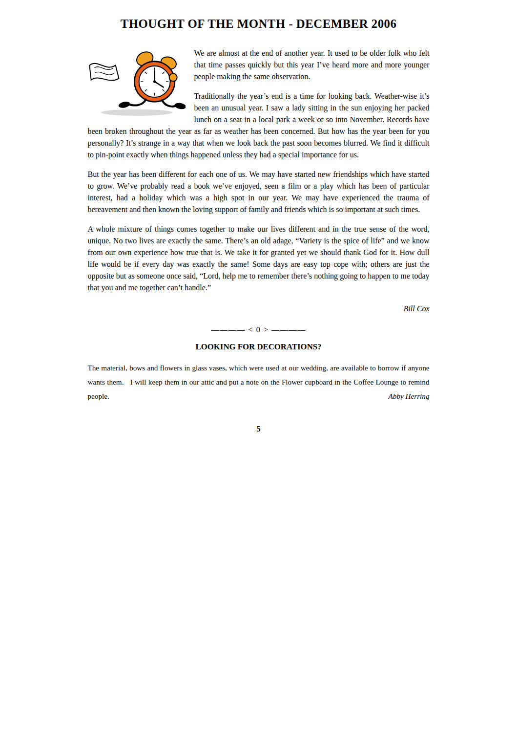THOUGHT OF THE MONTH - DECEMBER 2006
A cartoon alarm clock with legs, running and trailing a banner
We are almost at the end of another year. It used to be older folk who felt that time passes quickly but this year I’ve heard more and more younger people making the same observation.
Traditionally the year’s end is a time for looking back. Weather-wise it’s been an unusual year. I saw a lady sitting in the sun enjoying her packed lunch on a seat in a local park a week or so into November. Records have been broken throughout the year as far as weather has been concerned. But how has the year been for you personally? It’s strange in a way that when we look back the past soon becomes blurred. We find it difficult to pin-point exactly when things happened unless they had a special importance for us.
But the year has been different for each one of us. We may have started new friendships which have started to grow. We’ve probably read a book we’ve enjoyed, seen a film or a play which has been of particular interest, had a holiday which was a high spot in our year. We may have experienced the trauma of bereavement and then known the loving support of family and friends which is so important at such times.
A whole mixture of things comes together to make our lives different and in the true sense of the word, unique. No two lives are exactly the same. There’s an old adage, “Variety is the spice of life” and we know from our own experience how true that is. We take it for granted yet we should thank God for it. How dull life would be if every day was exactly the same! Some days are easy top cope with; others are just the opposite but as someone once said, “Lord, help me to remember there’s nothing going to happen to me today that you and me together can’t handle.”
Bill Cox
———— < 0 > ————
LOOKING FOR DECORATIONS?
The material, bows and flowers in glass vases, which were used at our wedding, are available to borrow if anyone wants them. I will keep them in our attic and put a note on the Flower cupboard in the Coffee Lounge to remind people. Abby Herring
5